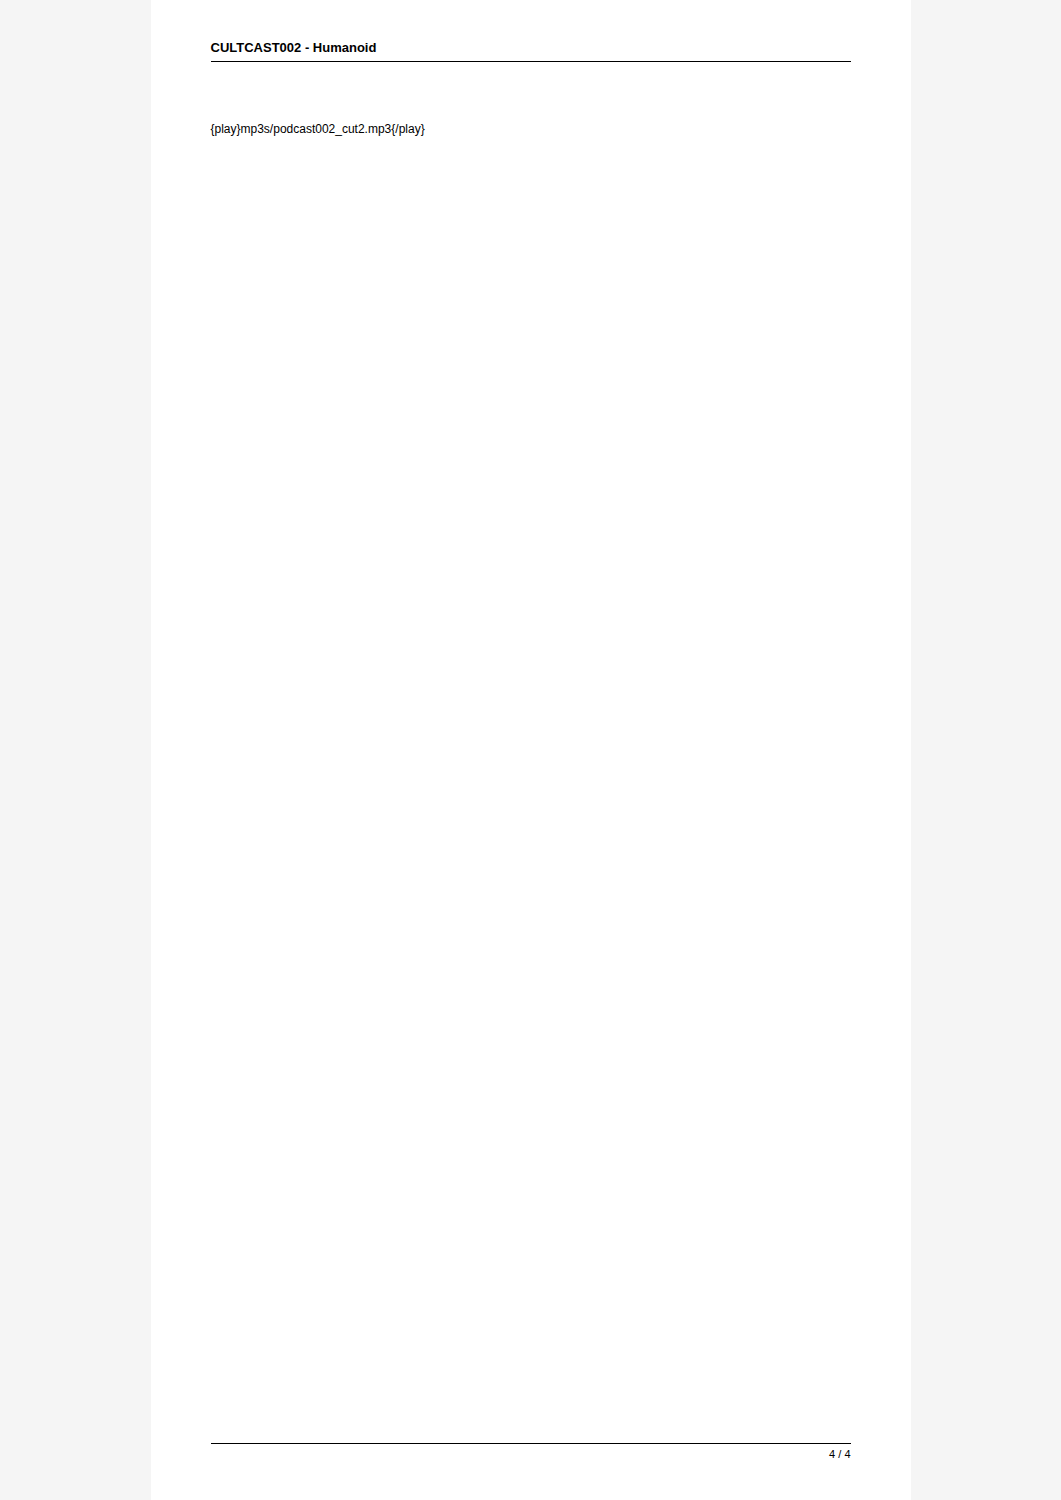CULTCAST002 - Humanoid
{play}mp3s/podcast002_cut2.mp3{/play}
4 / 4